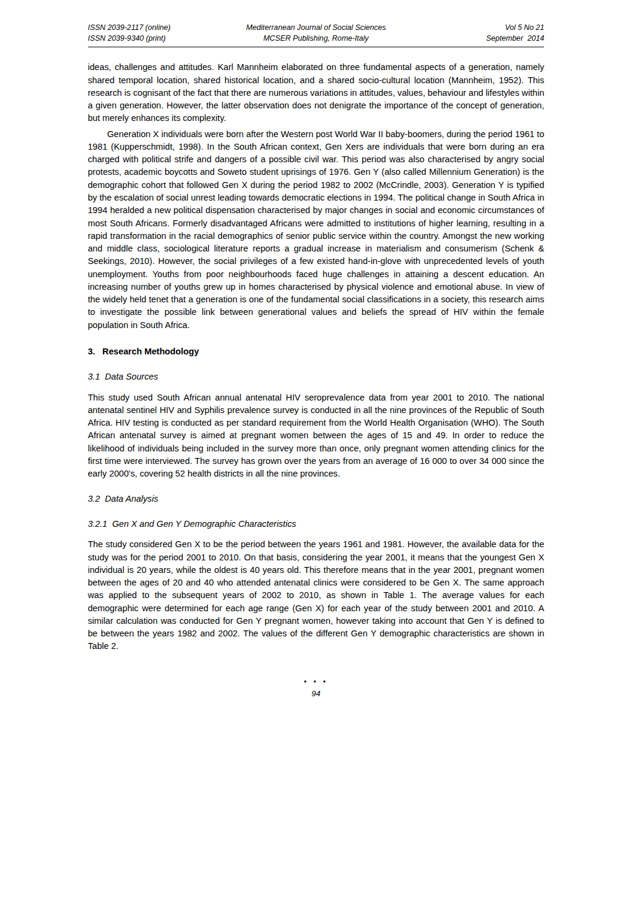| ISSN 2039-2117 (online) ISSN 2039-9340 (print) | Mediterranean Journal of Social Sciences MCSER Publishing, Rome-Italy | Vol 5 No 21 September 2014 |
ideas, challenges and attitudes. Karl Mannheim elaborated on three fundamental aspects of a generation, namely shared temporal location, shared historical location, and a shared socio-cultural location (Mannheim, 1952). This research is cognisant of the fact that there are numerous variations in attitudes, values, behaviour and lifestyles within a given generation. However, the latter observation does not denigrate the importance of the concept of generation, but merely enhances its complexity.
Generation X individuals were born after the Western post World War II baby-boomers, during the period 1961 to 1981 (Kupperschmidt, 1998). In the South African context, Gen Xers are individuals that were born during an era charged with political strife and dangers of a possible civil war. This period was also characterised by angry social protests, academic boycotts and Soweto student uprisings of 1976. Gen Y (also called Millennium Generation) is the demographic cohort that followed Gen X during the period 1982 to 2002 (McCrindle, 2003). Generation Y is typified by the escalation of social unrest leading towards democratic elections in 1994. The political change in South Africa in 1994 heralded a new political dispensation characterised by major changes in social and economic circumstances of most South Africans. Formerly disadvantaged Africans were admitted to institutions of higher learning, resulting in a rapid transformation in the racial demographics of senior public service within the country. Amongst the new working and middle class, sociological literature reports a gradual increase in materialism and consumerism (Schenk & Seekings, 2010). However, the social privileges of a few existed hand-in-glove with unprecedented levels of youth unemployment. Youths from poor neighbourhoods faced huge challenges in attaining a descent education. An increasing number of youths grew up in homes characterised by physical violence and emotional abuse. In view of the widely held tenet that a generation is one of the fundamental social classifications in a society, this research aims to investigate the possible link between generational values and beliefs the spread of HIV within the female population in South Africa.
3. Research Methodology
3.1 Data Sources
This study used South African annual antenatal HIV seroprevalence data from year 2001 to 2010. The national antenatal sentinel HIV and Syphilis prevalence survey is conducted in all the nine provinces of the Republic of South Africa. HIV testing is conducted as per standard requirement from the World Health Organisation (WHO). The South African antenatal survey is aimed at pregnant women between the ages of 15 and 49. In order to reduce the likelihood of individuals being included in the survey more than once, only pregnant women attending clinics for the first time were interviewed. The survey has grown over the years from an average of 16 000 to over 34 000 since the early 2000's, covering 52 health districts in all the nine provinces.
3.2 Data Analysis
3.2.1 Gen X and Gen Y Demographic Characteristics
The study considered Gen X to be the period between the years 1961 and 1981. However, the available data for the study was for the period 2001 to 2010. On that basis, considering the year 2001, it means that the youngest Gen X individual is 20 years, while the oldest is 40 years old. This therefore means that in the year 2001, pregnant women between the ages of 20 and 40 who attended antenatal clinics were considered to be Gen X. The same approach was applied to the subsequent years of 2002 to 2010, as shown in Table 1. The average values for each demographic were determined for each age range (Gen X) for each year of the study between 2001 and 2010. A similar calculation was conducted for Gen Y pregnant women, however taking into account that Gen Y is defined to be between the years 1982 and 2002. The values of the different Gen Y demographic characteristics are shown in Table 2.
• • •
94